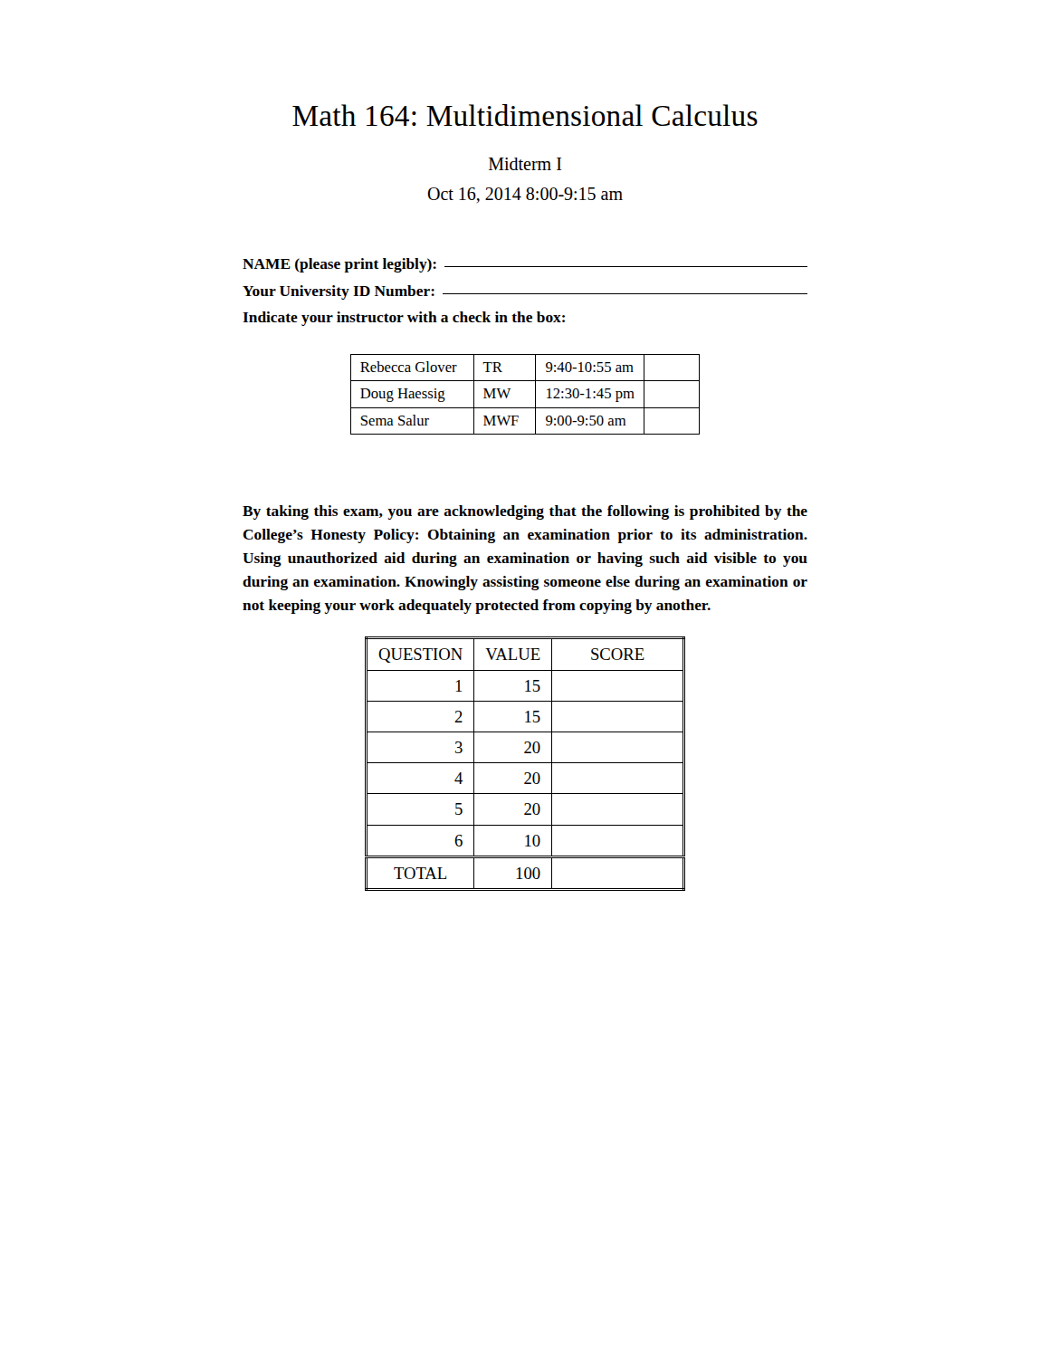Math 164: Multidimensional Calculus
Midterm I
Oct 16, 2014 8:00-9:15 am
NAME (please print legibly):
Your University ID Number:
Indicate your instructor with a check in the box:
| Rebecca Glover | TR | 9:40-10:55 am | |
| Doug Haessig | MW | 12:30-1:45 pm | |
| Sema Salur | MWF | 9:00-9:50 am | |
By taking this exam, you are acknowledging that the following is prohibited by the College’s Honesty Policy: Obtaining an examination prior to its administration. Using unauthorized aid during an examination or having such aid visible to you during an examination. Knowingly assisting someone else during an examination or not keeping your work adequately protected from copying by another.
| QUESTION | VALUE | SCORE |
| --- | --- | --- |
| 1 | 15 | |
| 2 | 15 | |
| 3 | 20 | |
| 4 | 20 | |
| 5 | 20 | |
| 6 | 10 | |
| TOTAL | 100 | |